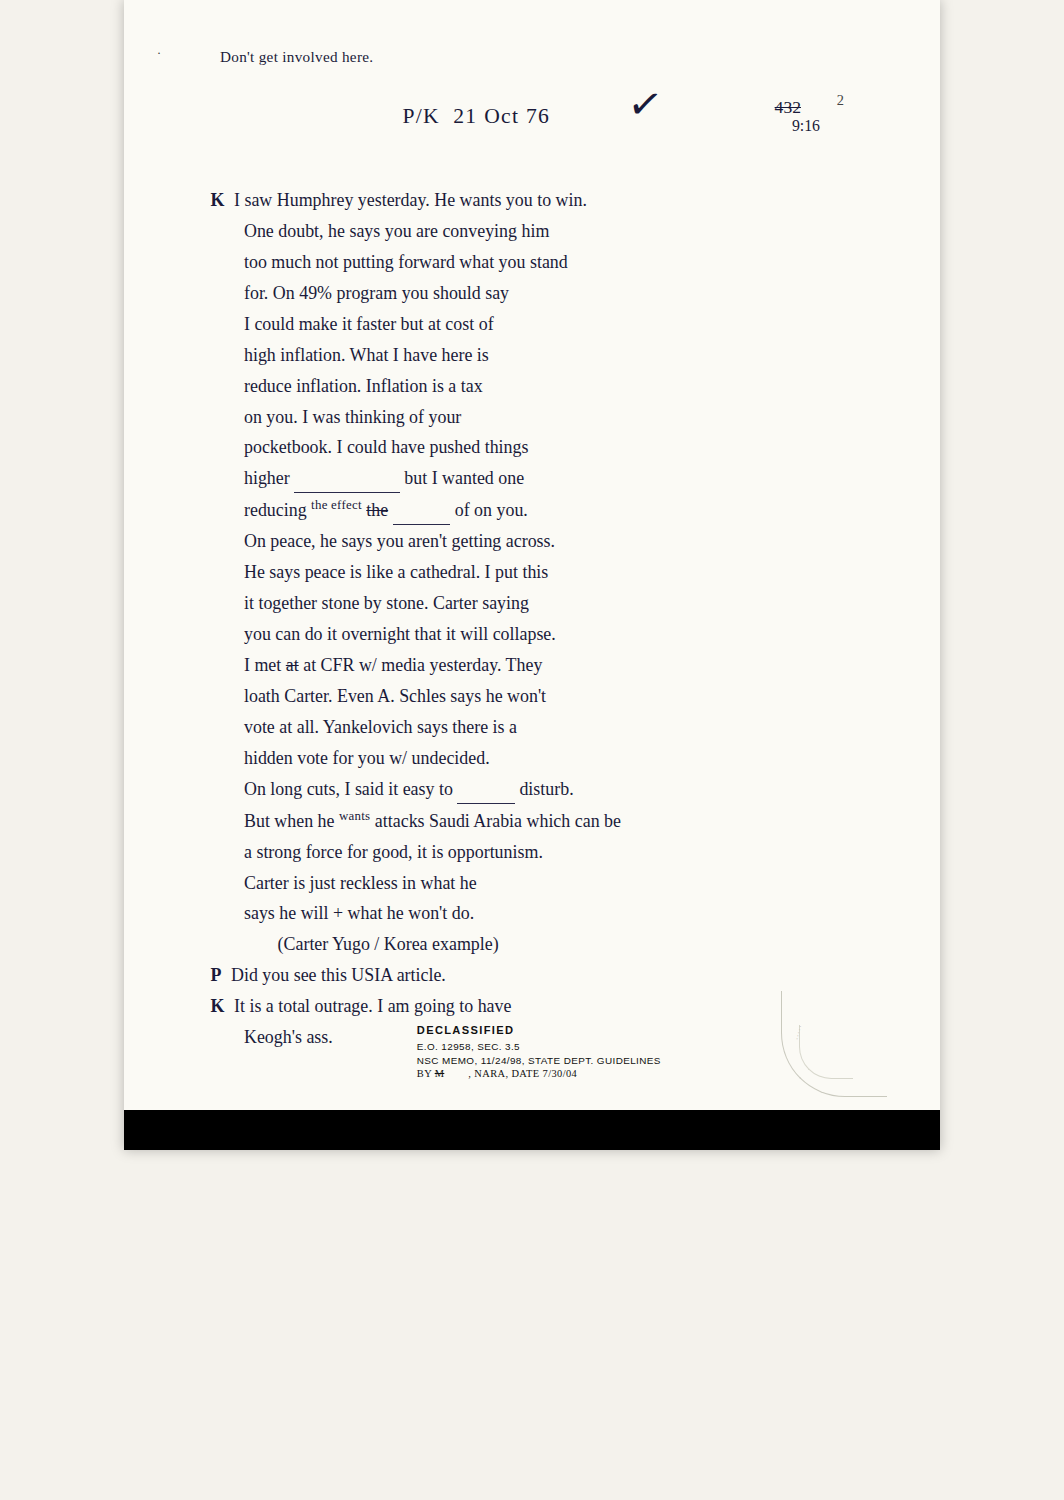.
Don't get involved here.
P/K 21 Oct 76
✓
432 9:16
2
K I saw Humphrey yesterday. He wants you to win.
One doubt, he says you are conveying him
too much not putting forward what you stand
for. On 49% program you should say
I could make it faster but at cost of
high inflation. What I have here is
reduce inflation. Inflation is a tax
on you. I was thinking of your
pocketbook. I could have pushed things
higher but I wanted one
reducing the effect the of on you.
On peace, he says you aren't getting across.
He says peace is like a cathedral. I put this
it together stone by stone. Carter saying
you can do it overnight that it will collapse.
I met at at CFR w/ media yesterday. They
loath Carter. Even A. Schles says he won't
vote at all. Yankelovich says there is a
hidden vote for you w/ undecided.
On long cuts, I said it easy to disturb.
But when he wants attacks Saudi Arabia which can be
a strong force for good, it is opportunism.
Carter is just reckless in what he
says he will + what he won't do.
(Carter Yugo / Korea example)
P Did you see this USIA article.
K It is a total outrage. I am going to have
Keogh's ass.
DECLASSIFIED E.O. 12958, SEC. 3.5
NSC MEMO, 11/24/98, STATE DEPT. GUIDELINES
BY M , NARA, DATE 7/30/04
·····